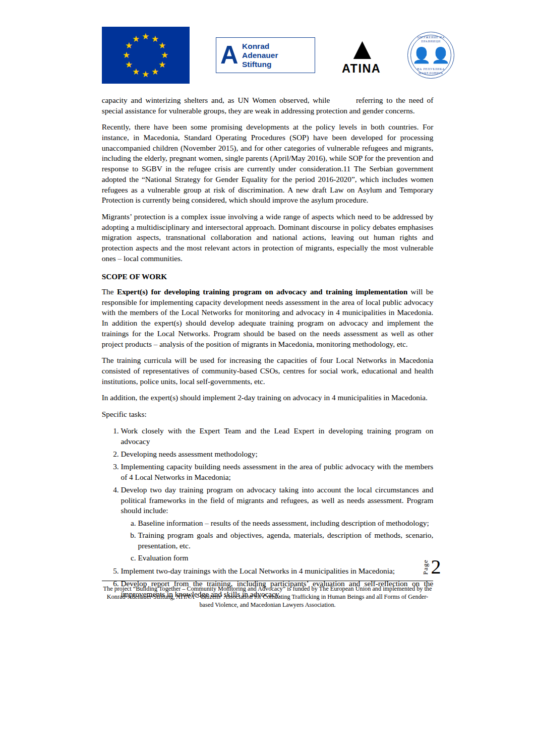A
Konrad
Adenauer
Stiftung
▲
ATINA
ЗДРУЖЕНИЕ НА ПРАВНИЦИ
👤👤
НА РЕПУБЛИКА МАКЕДОНИЈА
capacity and winterizing shelters and, as UN Women observed, while referring to the need of special assistance for vulnerable groups, they are weak in addressing protection and gender concerns.
Recently, there have been some promising developments at the policy levels in both countries. For instance, in Macedonia, Standard Operating Procedures (SOP) have been developed for processing unaccompanied children (November 2015), and for other categories of vulnerable refugees and migrants, including the elderly, pregnant women, single parents (April/May 2016), while SOP for the prevention and response to SGBV in the refugee crisis are currently under consideration.11 The Serbian government adopted the “National Strategy for Gender Equality for the period 2016-2020”, which includes women refugees as a vulnerable group at risk of discrimination. A new draft Law on Asylum and Temporary Protection is currently being considered, which should improve the asylum procedure.
Migrants’ protection is a complex issue involving a wide range of aspects which need to be addressed by adopting a multidisciplinary and intersectoral approach. Dominant discourse in policy debates emphasises migration aspects, transnational collaboration and national actions, leaving out human rights and protection aspects and the most relevant actors in protection of migrants, especially the most vulnerable ones – local communities.
SCOPE OF WORK
The Expert(s) for developing training program on advocacy and training implementation will be responsible for implementing capacity development needs assessment in the area of local public advocacy with the members of the Local Networks for monitoring and advocacy in 4 municipalities in Macedonia. In addition the expert(s) should develop adequate training program on advocacy and implement the trainings for the Local Networks. Program should be based on the needs assessment as well as other project products – analysis of the position of migrants in Macedonia, monitoring methodology, etc.
The training curricula will be used for increasing the capacities of four Local Networks in Macedonia consisted of representatives of community-based CSOs, centres for social work, educational and health institutions, police units, local self-governments, etc.
In addition, the expert(s) should implement 2-day training on advocacy in 4 municipalities in Macedonia.
Specific tasks:
Work closely with the Expert Team and the Lead Expert in developing training program on advocacy
Developing needs assessment methodology;
Implementing capacity building needs assessment in the area of public advocacy with the members of 4 Local Networks in Macedonia;
Develop two day training program on advocacy taking into account the local circumstances and political frameworks in the field of migrants and refugees, as well as needs assessment. Program should include:
Baseline information – results of the needs assessment, including description of methodology;
Training program goals and objectives, agenda, materials, description of methods, scenario, presentation, etc.
Evaluation form
Implement two-day trainings with the Local Networks in 4 municipalities in Macedonia;
Develop report from the training, including participants’ evaluation and self-reflection on the improvements in knowledge and skills in advocacy.
Page 2
The project “Building Together – Community Monitoring and Advocacy” is funded by The European Union and implemented by the Konrad-Adenauer-Stiftung, ATINA – Citizens’ Association for Combating Trafficking in Human Beings and all Forms of Gender-based Violence, and Macedonian Lawyers Association.